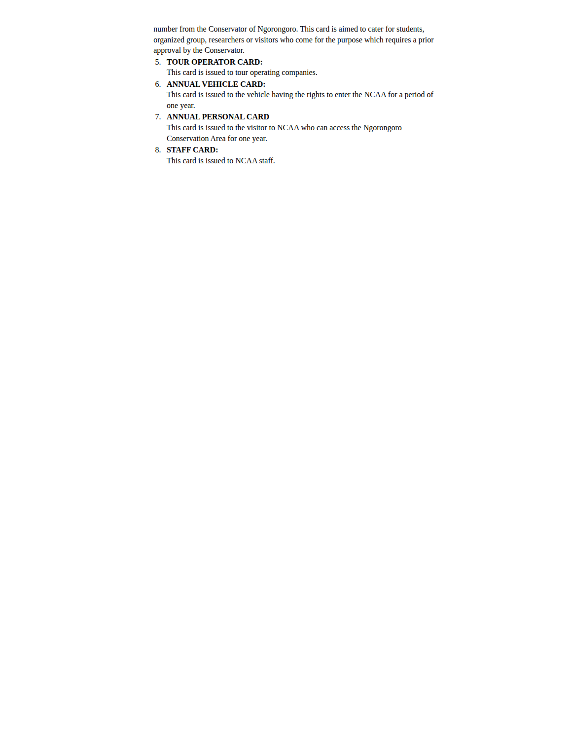number from the Conservator of Ngorongoro. This card is aimed to cater for students, organized group, researchers or visitors who come for the purpose which requires a prior approval by the Conservator.
TOUR OPERATOR CARD:
This card is issued to tour operating companies.
ANNUAL VEHICLE CARD:
This card is issued to the vehicle having the rights to enter the NCAA for a period of one year.
ANNUAL PERSONAL CARD
This card is issued to the visitor to NCAA who can access the Ngorongoro Conservation Area for one year.
STAFF CARD:
This card is issued to NCAA staff.